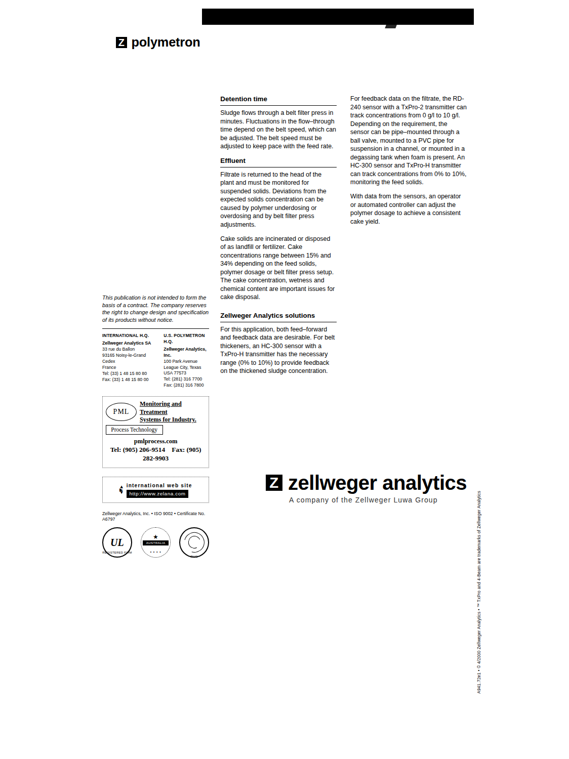Z polymetron
Detention time
Sludge flows through a belt filter press in minutes. Fluctuations in the flow–through time depend on the belt speed, which can be adjusted. The belt speed must be adjusted to keep pace with the feed rate.
Effluent
Filtrate is returned to the head of the plant and must be monitored for suspended solids. Deviations from the expected solids concentration can be caused by polymer underdosing or overdosing and by belt filter press adjustments.
Cake solids are incinerated or disposed of as landfill or fertilizer. Cake concentrations range between 15% and 34% depending on the feed solids, polymer dosage or belt filter press setup. The cake concentration, wetness and chemical content are important issues for cake disposal.
Zellweger Analytics solutions
For this application, both feed–forward and feedback data are desirable. For belt thickeners, an HC-300 sensor with a TxPro-H transmitter has the necessary range (0% to 10%) to provide feedback on the thickened sludge concentration.
For feedback data on the filtrate, the RD-240 sensor with a TxPro-2 transmitter can track concentrations from 0 g/l to 10 g/l. Depending on the requirement, the sensor can be pipe–mounted through a ball valve, mounted to a PVC pipe for suspension in a channel, or mounted in a degassing tank when foam is present. An HC-300 sensor and TxPro-H transmitter can track concentrations from 0% to 10%, monitoring the feed solids.
With data from the sensors, an operator or automated controller can adjust the polymer dosage to achieve a consistent cake yield.
This publication is not intended to form the basis of a contract. The company reserves the right to change design and specification of its products without notice.
INTERNATIONAL H.Q.
Zellweger Analytics SA
33 rue du Ballon
93165 Noisy-le-Grand Cedex
France
Tel: (33) 1 48 15 80 80
Fax: (33) 1 48 15 80 00
U.S. POLYMETRON H.Q.
Zellweger Analytics, Inc.
100 Park Avenue
League City, Texas
USA 77573
Tel: (281) 316 7700
Fax: (281) 316 7800
PML
Monitoring and Treatment
Systems for Industry.
Process Technology
pmlprocess.com
Tel: (905) 206-9514 Fax: (905) 282-9903
▲ ▶ ▼
international web site
http://www.zelana.com
Zellweger Analytics, Inc. • ISO 9002 • Certificate No. A6797
UL
REGISTERED FIRM
★
AUSTRALIA
• • • •
RVC
Z zellweger analytics
A company of the Zellweger Luwa Group
A941.72e1 • © 4/2000 Zellweger Analytics • ™ TxPro and 4-Beam are trademarks of Zellweger Analytics